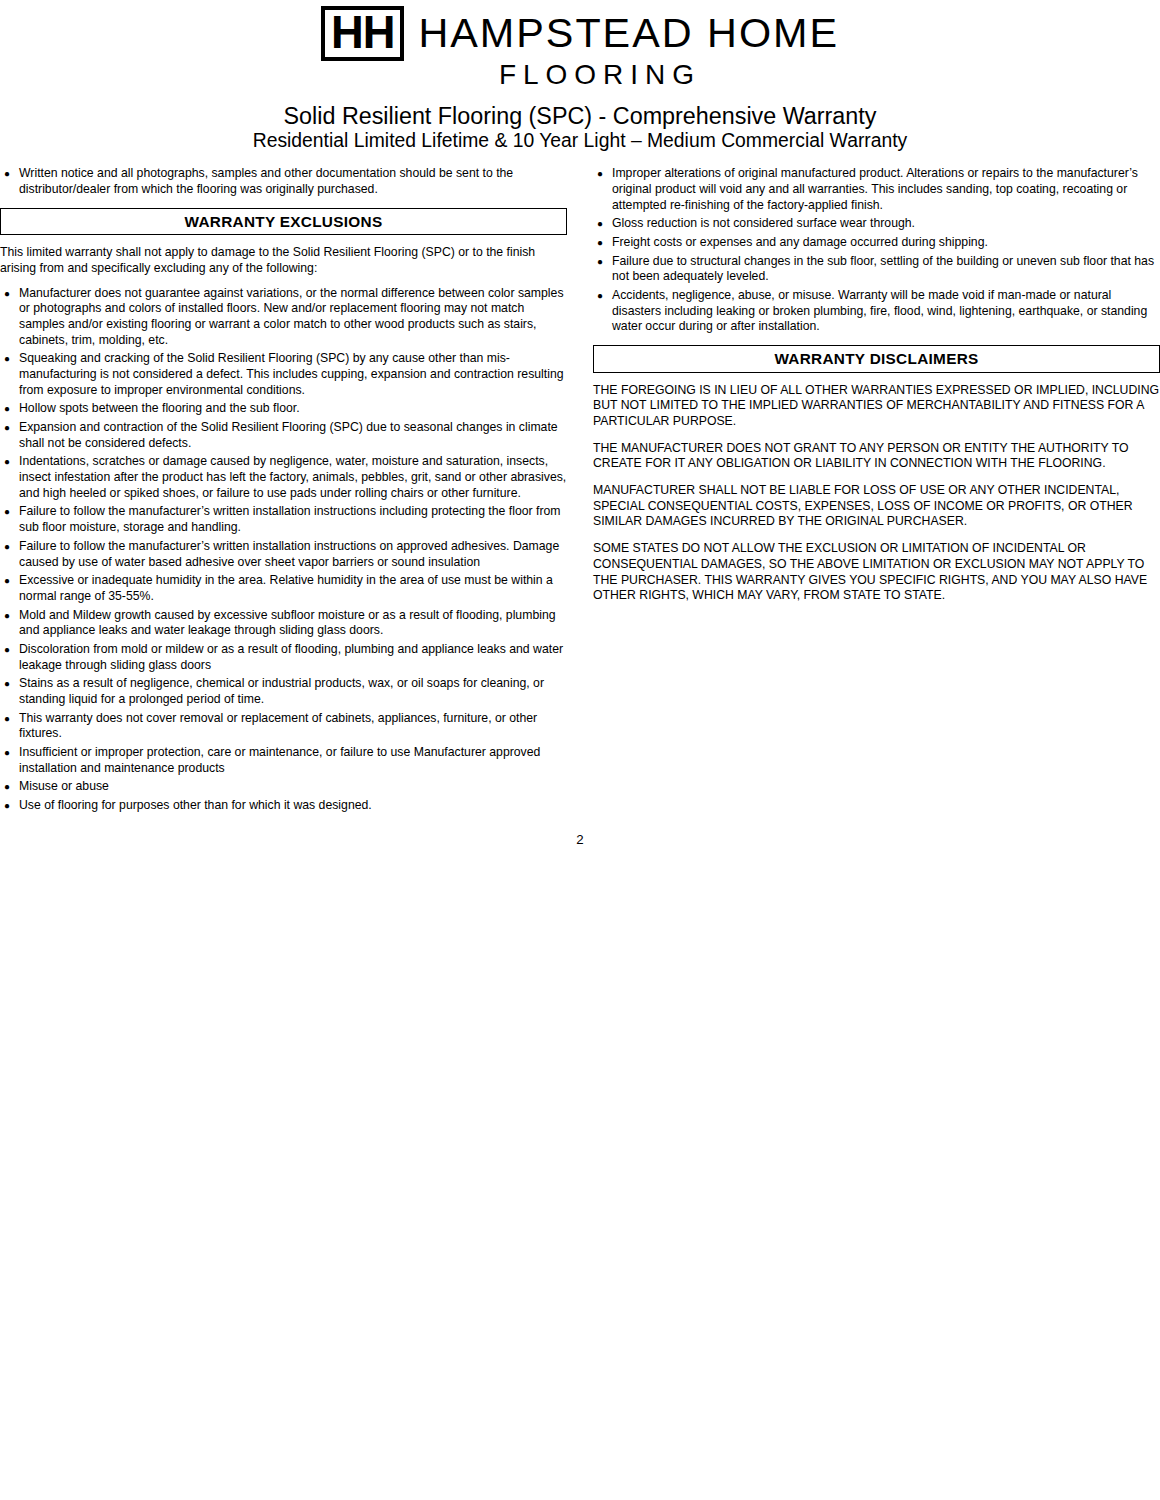HH HAMPSTEAD HOME
FLOORING
Solid Resilient Flooring (SPC) - Comprehensive Warranty
Residential Limited Lifetime & 10 Year Light – Medium Commercial Warranty
Written notice and all photographs, samples and other documentation should be sent to the distributor/dealer from which the flooring was originally purchased.
WARRANTY EXCLUSIONS
This limited warranty shall not apply to damage to the Solid Resilient Flooring (SPC) or to the finish arising from and specifically excluding any of the following:
Manufacturer does not guarantee against variations, or the normal difference between color samples or photographs and colors of installed floors. New and/or replacement flooring may not match samples and/or existing flooring or warrant a color match to other wood products such as stairs, cabinets, trim, molding, etc.
Squeaking and cracking of the Solid Resilient Flooring (SPC) by any cause other than mis-manufacturing is not considered a defect. This includes cupping, expansion and contraction resulting from exposure to improper environmental conditions.
Hollow spots between the flooring and the sub floor.
Expansion and contraction of the Solid Resilient Flooring (SPC) due to seasonal changes in climate shall not be considered defects.
Indentations, scratches or damage caused by negligence, water, moisture and saturation, insects, insect infestation after the product has left the factory, animals, pebbles, grit, sand or other abrasives, and high heeled or spiked shoes, or failure to use pads under rolling chairs or other furniture.
Failure to follow the manufacturer’s written installation instructions including protecting the floor from sub floor moisture, storage and handling.
Failure to follow the manufacturer’s written installation instructions on approved adhesives. Damage caused by use of water based adhesive over sheet vapor barriers or sound insulation
Excessive or inadequate humidity in the area. Relative humidity in the area of use must be within a normal range of 35-55%.
Mold and Mildew growth caused by excessive subfloor moisture or as a result of flooding, plumbing and appliance leaks and water leakage through sliding glass doors.
Discoloration from mold or mildew or as a result of flooding, plumbing and appliance leaks and water leakage through sliding glass doors
Stains as a result of negligence, chemical or industrial products, wax, or oil soaps for cleaning, or standing liquid for a prolonged period of time.
This warranty does not cover removal or replacement of cabinets, appliances, furniture, or other fixtures.
Insufficient or improper protection, care or maintenance, or failure to use Manufacturer approved installation and maintenance products
Misuse or abuse
Use of flooring for purposes other than for which it was designed.
Improper alterations of original manufactured product. Alterations or repairs to the manufacturer’s original product will void any and all warranties. This includes sanding, top coating, recoating or attempted re-finishing of the factory-applied finish.
Gloss reduction is not considered surface wear through.
Freight costs or expenses and any damage occurred during shipping.
Failure due to structural changes in the sub floor, settling of the building or uneven sub floor that has not been adequately leveled.
Accidents, negligence, abuse, or misuse. Warranty will be made void if man-made or natural disasters including leaking or broken plumbing, fire, flood, wind, lightening, earthquake, or standing water occur during or after installation.
WARRANTY DISCLAIMERS
THE FOREGOING IS IN LIEU OF ALL OTHER WARRANTIES EXPRESSED OR IMPLIED, INCLUDING BUT NOT LIMITED TO THE IMPLIED WARRANTIES OF MERCHANTABILITY AND FITNESS FOR A PARTICULAR PURPOSE.
THE MANUFACTURER DOES NOT GRANT TO ANY PERSON OR ENTITY THE AUTHORITY TO CREATE FOR IT ANY OBLIGATION OR LIABILITY IN CONNECTION WITH THE FLOORING.
MANUFACTURER SHALL NOT BE LIABLE FOR LOSS OF USE OR ANY OTHER INCIDENTAL, SPECIAL CONSEQUENTIAL COSTS, EXPENSES, LOSS OF INCOME OR PROFITS, OR OTHER SIMILAR DAMAGES INCURRED BY THE ORIGINAL PURCHASER.
SOME STATES DO NOT ALLOW THE EXCLUSION OR LIMITATION OF INCIDENTAL OR CONSEQUENTIAL DAMAGES, SO THE ABOVE LIMITATION OR EXCLUSION MAY NOT APPLY TO THE PURCHASER. THIS WARRANTY GIVES YOU SPECIFIC RIGHTS, AND YOU MAY ALSO HAVE OTHER RIGHTS, WHICH MAY VARY, FROM STATE TO STATE.
2